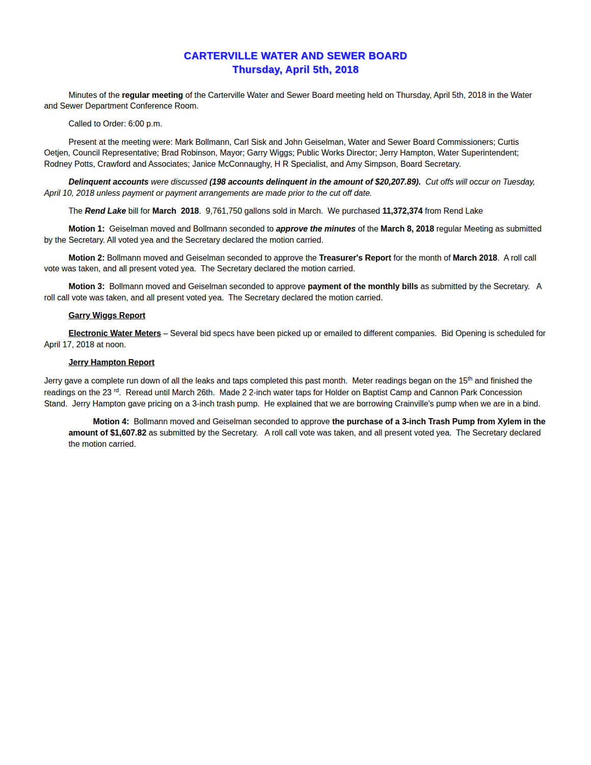CARTERVILLE WATER AND SEWER BOARDThursday, April 5th, 2018
Minutes of the regular meeting of the Carterville Water and Sewer Board meeting held on Thursday, April 5th, 2018 in the Water and Sewer Department Conference Room.
Called to Order: 6:00 p.m.
Present at the meeting were: Mark Bollmann, Carl Sisk and John Geiselman, Water and Sewer Board Commissioners; Curtis Oetjen, Council Representative; Brad Robinson, Mayor; Garry Wiggs; Public Works Director; Jerry Hampton, Water Superintendent; Rodney Potts, Crawford and Associates; Janice McConnaughy, H R Specialist, and Amy Simpson, Board Secretary.
Delinquent accounts were discussed (198 accounts delinquent in the amount of $20,207.89). Cut offs will occur on Tuesday, April 10, 2018 unless payment or payment arrangements are made prior to the cut off date.
The Rend Lake bill for March 2018. 9,761,750 gallons sold in March. We purchased 11,372,374 from Rend Lake
Motion 1: Geiselman moved and Bollmann seconded to approve the minutes of the March 8, 2018 regular Meeting as submitted by the Secretary. All voted yea and the Secretary declared the motion carried.
Motion 2: Bollmann moved and Geiselman seconded to approve the Treasurer's Report for the month of March 2018. A roll call vote was taken, and all present voted yea. The Secretary declared the motion carried.
Motion 3: Bollmann moved and Geiselman seconded to approve payment of the monthly bills as submitted by the Secretary. A roll call vote was taken, and all present voted yea. The Secretary declared the motion carried.
Garry Wiggs Report
Electronic Water Meters – Several bid specs have been picked up or emailed to different companies. Bid Opening is scheduled for April 17, 2018 at noon.
Jerry Hampton Report
Jerry gave a complete run down of all the leaks and taps completed this past month. Meter readings began on the 15th and finished the readings on the 23 rd. Reread until March 26th. Made 2 2-inch water taps for Holder on Baptist Camp and Cannon Park Concession Stand. Jerry Hampton gave pricing on a 3-inch trash pump. He explained that we are borrowing Crainville's pump when we are in a bind.
Motion 4: Bollmann moved and Geiselman seconded to approve the purchase of a 3-inch Trash Pump from Xylem in the amount of $1,607.82 as submitted by the Secretary. A roll call vote was taken, and all present voted yea. The Secretary declared the motion carried.